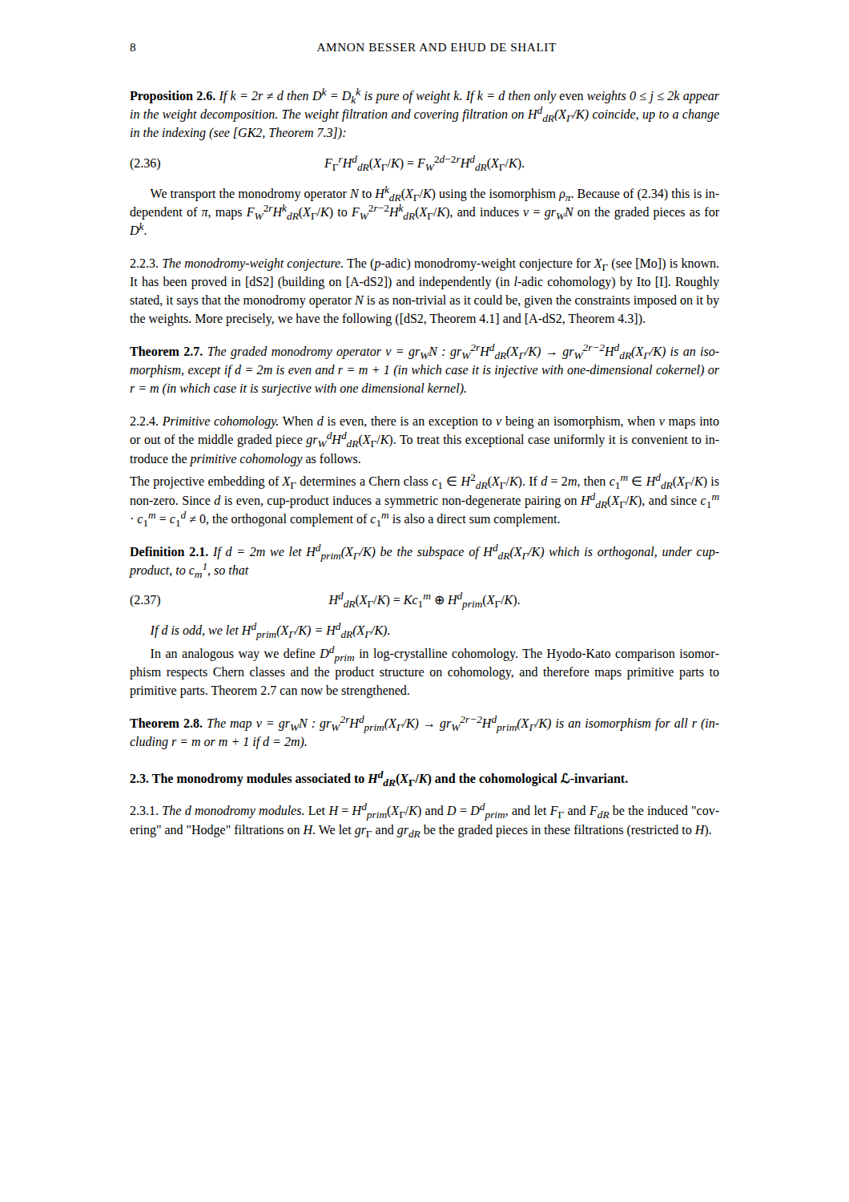8 AMNON BESSER AND EHUD DE SHALIT
Proposition 2.6. If k = 2r ≠ d then Dk = Dkk is pure of weight k. If k = d then only even weights 0 ≤ j ≤ 2k appear in the weight decomposition. The weight filtration and covering filtration on HddR(XΓ/K) coincide, up to a change in the indexing (see [GK2, Theorem 7.3]):
(2.36) FΓrHddR(XΓ/K) = FW2d−2rHddR(XΓ/K).
We transport the monodromy operator N to HkdR(XΓ/K) using the isomorphism ρπ. Because of (2.34) this is independent of π, maps FW2rHkdR(XΓ/K) to FW2r−2HkdR(XΓ/K), and induces ν = grWN on the graded pieces as for Dk.
2.2.3. The monodromy-weight conjecture. The (p-adic) monodromy-weight conjecture for XΓ (see [Mo]) is known. It has been proved in [dS2] (building on [A-dS2]) and independently (in l-adic cohomology) by Ito [I]. Roughly stated, it says that the monodromy operator N is as non-trivial as it could be, given the constraints imposed on it by the weights. More precisely, we have the following ([dS2, Theorem 4.1] and [A-dS2, Theorem 4.3]).
Theorem 2.7. The graded monodromy operator ν = grWN : grW2rHddR(XΓ/K) → grW2r−2HddR(XΓ/K) is an isomorphism, except if d = 2m is even and r = m + 1 (in which case it is injective with one-dimensional cokernel) or r = m (in which case it is surjective with one dimensional kernel).
2.2.4. Primitive cohomology. When d is even, there is an exception to ν being an isomorphism, when ν maps into or out of the middle graded piece grWdHddR(XΓ/K). To treat this exceptional case uniformly it is convenient to introduce the primitive cohomology as follows.
The projective embedding of XΓ determines a Chern class c1 ∈ H2dR(XΓ/K). If d = 2m, then c1m ∈ HddR(XΓ/K) is non-zero. Since d is even, cup-product induces a symmetric non-degenerate pairing on HddR(XΓ/K), and since c1m · c1m = c1d ≠ 0, the orthogonal complement of c1m is also a direct sum complement.
Definition 2.1. If d = 2m we let Hdprim(XΓ/K) be the subspace of HddR(XΓ/K) which is orthogonal, under cup-product, to cm1, so that
(2.37) HddR(XΓ/K) = Kc1m ⊕ Hdprim(XΓ/K).
If d is odd, we let Hdprim(XΓ/K) = HddR(XΓ/K).
In an analogous way we define Ddprim in log-crystalline cohomology. The Hyodo-Kato comparison isomorphism respects Chern classes and the product structure on cohomology, and therefore maps primitive parts to primitive parts. Theorem 2.7 can now be strengthened.
Theorem 2.8. The map ν = grWN : grW2rHdprim(XΓ/K) → grW2r−2Hdprim(XΓ/K) is an isomorphism for all r (including r = m or m + 1 if d = 2m).
2.3. The monodromy modules associated to HddR(XΓ/K) and the cohomological ℒ-invariant.
2.3.1. The d monodromy modules. Let H = Hdprim(XΓ/K) and D = Ddprim, and let FΓ and FdR be the induced "covering" and "Hodge" filtrations on H. We let grΓ and grdR be the graded pieces in these filtrations (restricted to H).